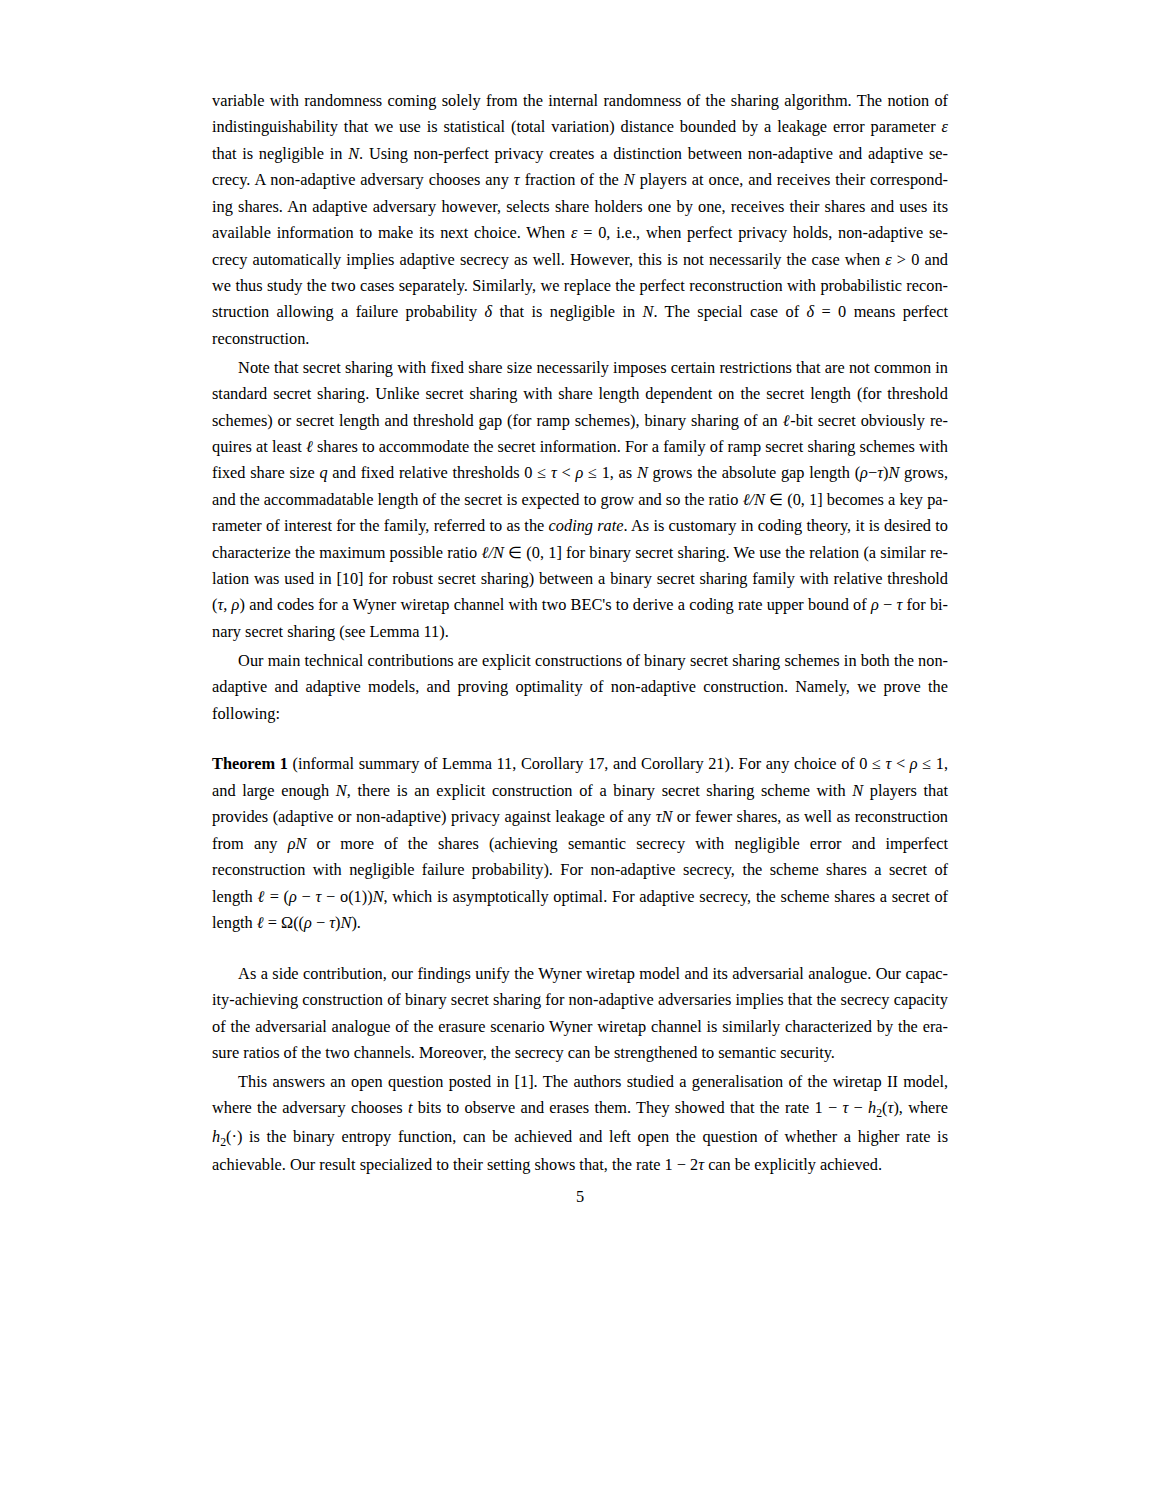variable with randomness coming solely from the internal randomness of the sharing algorithm. The notion of indistinguishability that we use is statistical (total variation) distance bounded by a leakage error parameter ε that is negligible in N. Using non-perfect privacy creates a distinction between non-adaptive and adaptive secrecy. A non-adaptive adversary chooses any τ fraction of the N players at once, and receives their corresponding shares. An adaptive adversary however, selects share holders one by one, receives their shares and uses its available information to make its next choice. When ε = 0, i.e., when perfect privacy holds, non-adaptive secrecy automatically implies adaptive secrecy as well. However, this is not necessarily the case when ε > 0 and we thus study the two cases separately. Similarly, we replace the perfect reconstruction with probabilistic reconstruction allowing a failure probability δ that is negligible in N. The special case of δ = 0 means perfect reconstruction.
Note that secret sharing with fixed share size necessarily imposes certain restrictions that are not common in standard secret sharing. Unlike secret sharing with share length dependent on the secret length (for threshold schemes) or secret length and threshold gap (for ramp schemes), binary sharing of an ℓ-bit secret obviously requires at least ℓ shares to accommodate the secret information. For a family of ramp secret sharing schemes with fixed share size q and fixed relative thresholds 0 ≤ τ < ρ ≤ 1, as N grows the absolute gap length (ρ−τ)N grows, and the accommadatable length of the secret is expected to grow and so the ratio ℓ/N ∈ (0, 1] becomes a key parameter of interest for the family, referred to as the coding rate. As is customary in coding theory, it is desired to characterize the maximum possible ratio ℓ/N ∈ (0, 1] for binary secret sharing. We use the relation (a similar relation was used in [10] for robust secret sharing) between a binary secret sharing family with relative threshold (τ, ρ) and codes for a Wyner wiretap channel with two BEC's to derive a coding rate upper bound of ρ − τ for binary secret sharing (see Lemma 11).
Our main technical contributions are explicit constructions of binary secret sharing schemes in both the non-adaptive and adaptive models, and proving optimality of non-adaptive construction. Namely, we prove the following:
Theorem 1 (informal summary of Lemma 11, Corollary 17, and Corollary 21). For any choice of 0 ≤ τ < ρ ≤ 1, and large enough N, there is an explicit construction of a binary secret sharing scheme with N players that provides (adaptive or non-adaptive) privacy against leakage of any τN or fewer shares, as well as reconstruction from any ρN or more of the shares (achieving semantic secrecy with negligible error and imperfect reconstruction with negligible failure probability). For non-adaptive secrecy, the scheme shares a secret of length ℓ = (ρ − τ − o(1))N, which is asymptotically optimal. For adaptive secrecy, the scheme shares a secret of length ℓ = Ω((ρ − τ)N).
As a side contribution, our findings unify the Wyner wiretap model and its adversarial analogue. Our capacity-achieving construction of binary secret sharing for non-adaptive adversaries implies that the secrecy capacity of the adversarial analogue of the erasure scenario Wyner wiretap channel is similarly characterized by the erasure ratios of the two channels. Moreover, the secrecy can be strengthened to semantic security.
This answers an open question posted in [1]. The authors studied a generalisation of the wiretap II model, where the adversary chooses t bits to observe and erases them. They showed that the rate 1 − τ − h2(τ), where h2(·) is the binary entropy function, can be achieved and left open the question of whether a higher rate is achievable. Our result specialized to their setting shows that, the rate 1 − 2τ can be explicitly achieved.
5